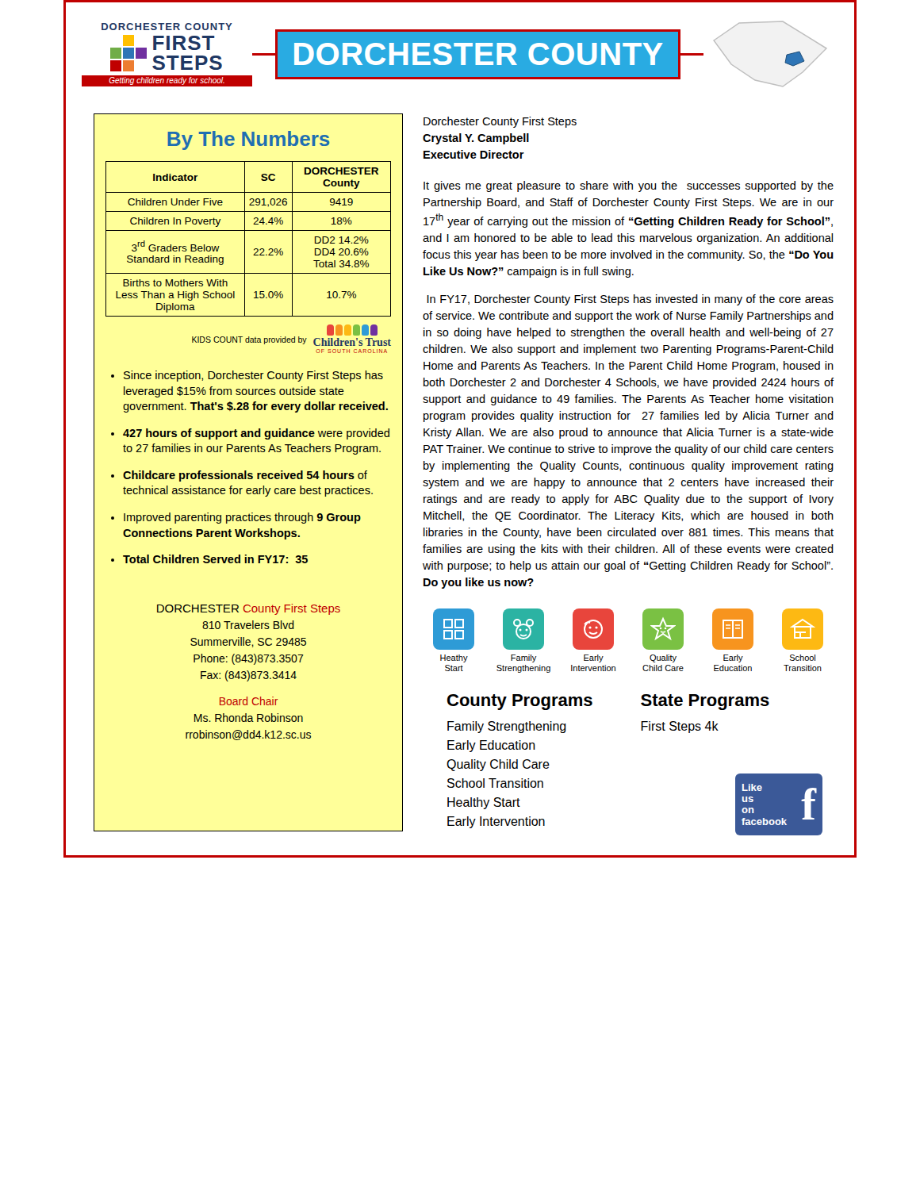DORCHESTER COUNTY
FIRST
STEPS
Getting children ready for school.
DORCHESTER COUNTY
By The Numbers
| Indicator | SC | DORCHESTER County |
| --- | --- | --- |
| Children Under Five | 291,026 | 9419 |
| Children In Poverty | 24.4% | 18% |
| 3 rd Graders Below Standard in Reading | 22.2% | DD2 14.2% DD4 20.6% Total 34.8% |
| Births to Mothers With Less Than a High School Diploma | 15.0% | 10.7% |
KIDS COUNT data provided by
Children's Trust
OF SOUTH CAROLINA
Since inception, Dorchester County First Steps has leveraged $15% from sources outside state government. That's $.28 for every dollar received.
427 hours of support and guidance were provided to 27 families in our Parents As Teachers Program.
Childcare professionals received 54 hours of technical assistance for early care best practices.
Improved parenting practices through 9 Group Connections Parent Workshops.
Total Children Served in FY17: 35
DORCHESTER County First Steps
810 Travelers Blvd
Summerville, SC 29485
Phone: (843)873.3507
Fax: (843)873.3414
Board Chair
Ms. Rhonda Robinson
rrobinson@dd4.k12.sc.us
Dorchester County First Steps
Crystal Y. Campbell
Executive Director
It gives me great pleasure to share with you the successes supported by the Partnership Board, and Staff of Dorchester County First Steps. We are in our 17th year of carrying out the mission of “Getting Children Ready for School”, and I am honored to be able to lead this marvelous organization. An additional focus this year has been to be more involved in the community. So, the “Do You Like Us Now?” campaign is in full swing.
In FY17, Dorchester County First Steps has invested in many of the core areas of service. We contribute and support the work of Nurse Family Partnerships and in so doing have helped to strengthen the overall health and well-being of 27 children. We also support and implement two Parenting Programs-Parent-Child Home and Parents As Teachers. In the Parent Child Home Program, housed in both Dorchester 2 and Dorchester 4 Schools, we have provided 2424 hours of support and guidance to 49 families. The Parents As Teacher home visitation program provides quality instruction for 27 families led by Alicia Turner and Kristy Allan. We are also proud to announce that Alicia Turner is a state-wide PAT Trainer. We continue to strive to improve the quality of our child care centers by implementing the Quality Counts, continuous quality improvement rating system and we are happy to announce that 2 centers have increased their ratings and are ready to apply for ABC Quality due to the support of Ivory Mitchell, the QE Coordinator. The Literacy Kits, which are housed in both libraries in the County, have been circulated over 881 times. This means that families are using the kits with their children. All of these events were created with purpose; to help us attain our goal of “Getting Children Ready for School”. Do you like us now?
Heathy
Start
Family
Strengthening
Early
Intervention
Quality
Child Care
Early
Education
School
Transition
County Programs
Family Strengthening
Early Education
Quality Child Care
School Transition
Healthy Start
Early Intervention
State Programs
First Steps 4k
Like
us
on
facebook
f